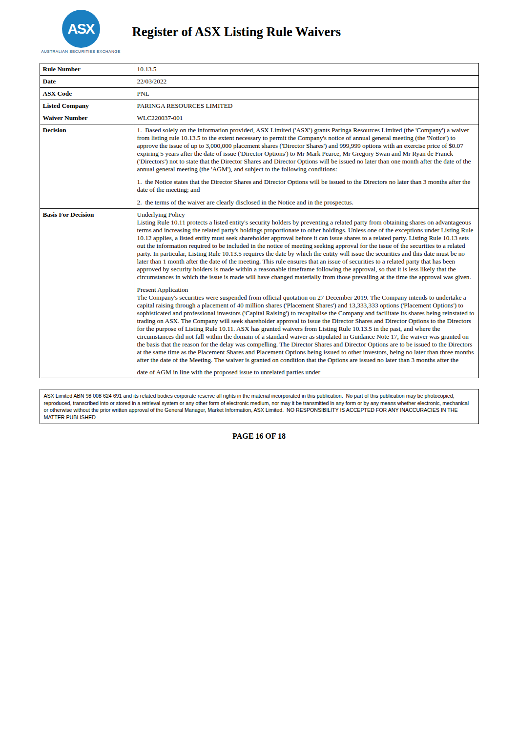ASX
Australian Securities Exchange
Register of ASX Listing Rule Waivers
| Rule Number | 10.13.5 |
| Date | 22/03/2022 |
| ASX Code | PNL |
| Listed Company | PARINGA RESOURCES LIMITED |
| Waiver Number | WLC220037-001 |
| Decision | 1. Based solely on the information provided, ASX Limited ('ASX') grants Paringa Resources Limited (the 'Company') a waiver from listing rule 10.13.5 to the extent necessary to permit the Company's notice of annual general meeting (the 'Notice') to approve the issue of up to 3,000,000 placement shares ('Director Shares') and 999,999 options with an exercise price of $0.07 expiring 5 years after the date of issue ('Director Options') to Mr Mark Pearce, Mr Gregory Swan and Mr Ryan de Franck ('Directors') not to state that the Director Shares and Director Options will be issued no later than one month after the date of the annual general meeting (the 'AGM'), and subject to the following conditions: 1. the Notice states that the Director Shares and Director Options will be issued to the Directors no later than 3 months after the date of the meeting; and 2. the terms of the waiver are clearly disclosed in the Notice and in the prospectus. |
| Basis For Decision | Underlying Policy Listing Rule 10.11 protects a listed entity's security holders by preventing a related party from obtaining shares on advantageous terms and increasing the related party's holdings proportionate to other holdings. Unless one of the exceptions under Listing Rule 10.12 applies, a listed entity must seek shareholder approval before it can issue shares to a related party. Listing Rule 10.13 sets out the information required to be included in the notice of meeting seeking approval for the issue of the securities to a related party. In particular, Listing Rule 10.13.5 requires the date by which the entity will issue the securities and this date must be no later than 1 month after the date of the meeting. This rule ensures that an issue of securities to a related party that has been approved by security holders is made within a reasonable timeframe following the approval, so that it is less likely that the circumstances in which the issue is made will have changed materially from those prevailing at the time the approval was given. Present Application The Company's securities were suspended from official quotation on 27 December 2019. The Company intends to undertake a capital raising through a placement of 40 million shares ('Placement Shares') and 13,333,333 options ('Placement Options') to sophisticated and professional investors ('Capital Raising') to recapitalise the Company and facilitate its shares being reinstated to trading on ASX. The Company will seek shareholder approval to issue the Director Shares and Director Options to the Directors for the purpose of Listing Rule 10.11. ASX has granted waivers from Listing Rule 10.13.5 in the past, and where the circumstances did not fall within the domain of a standard waiver as stipulated in Guidance Note 17, the waiver was granted on the basis that the reason for the delay was compelling. The Director Shares and Director Options are to be issued to the Directors at the same time as the Placement Shares and Placement Options being issued to other investors, being no later than three months after the date of the Meeting. The waiver is granted on condition that the Options are issued no later than 3 months after the date of AGM in line with the proposed issue to unrelated parties under |
ASX Limited ABN 98 008 624 691 and its related bodies corporate reserve all rights in the material incorporated in this publication. No part of this publication may be photocopied, reproduced, transcribed into or stored in a retrieval system or any other form of electronic medium, nor may it be transmitted in any form or by any means whether electronic, mechanical or otherwise without the prior written approval of the General Manager, Market Information, ASX Limited. NO RESPONSIBILITY IS ACCEPTED FOR ANY INACCURACIES IN THE MATTER PUBLISHED
PAGE 16 OF 18